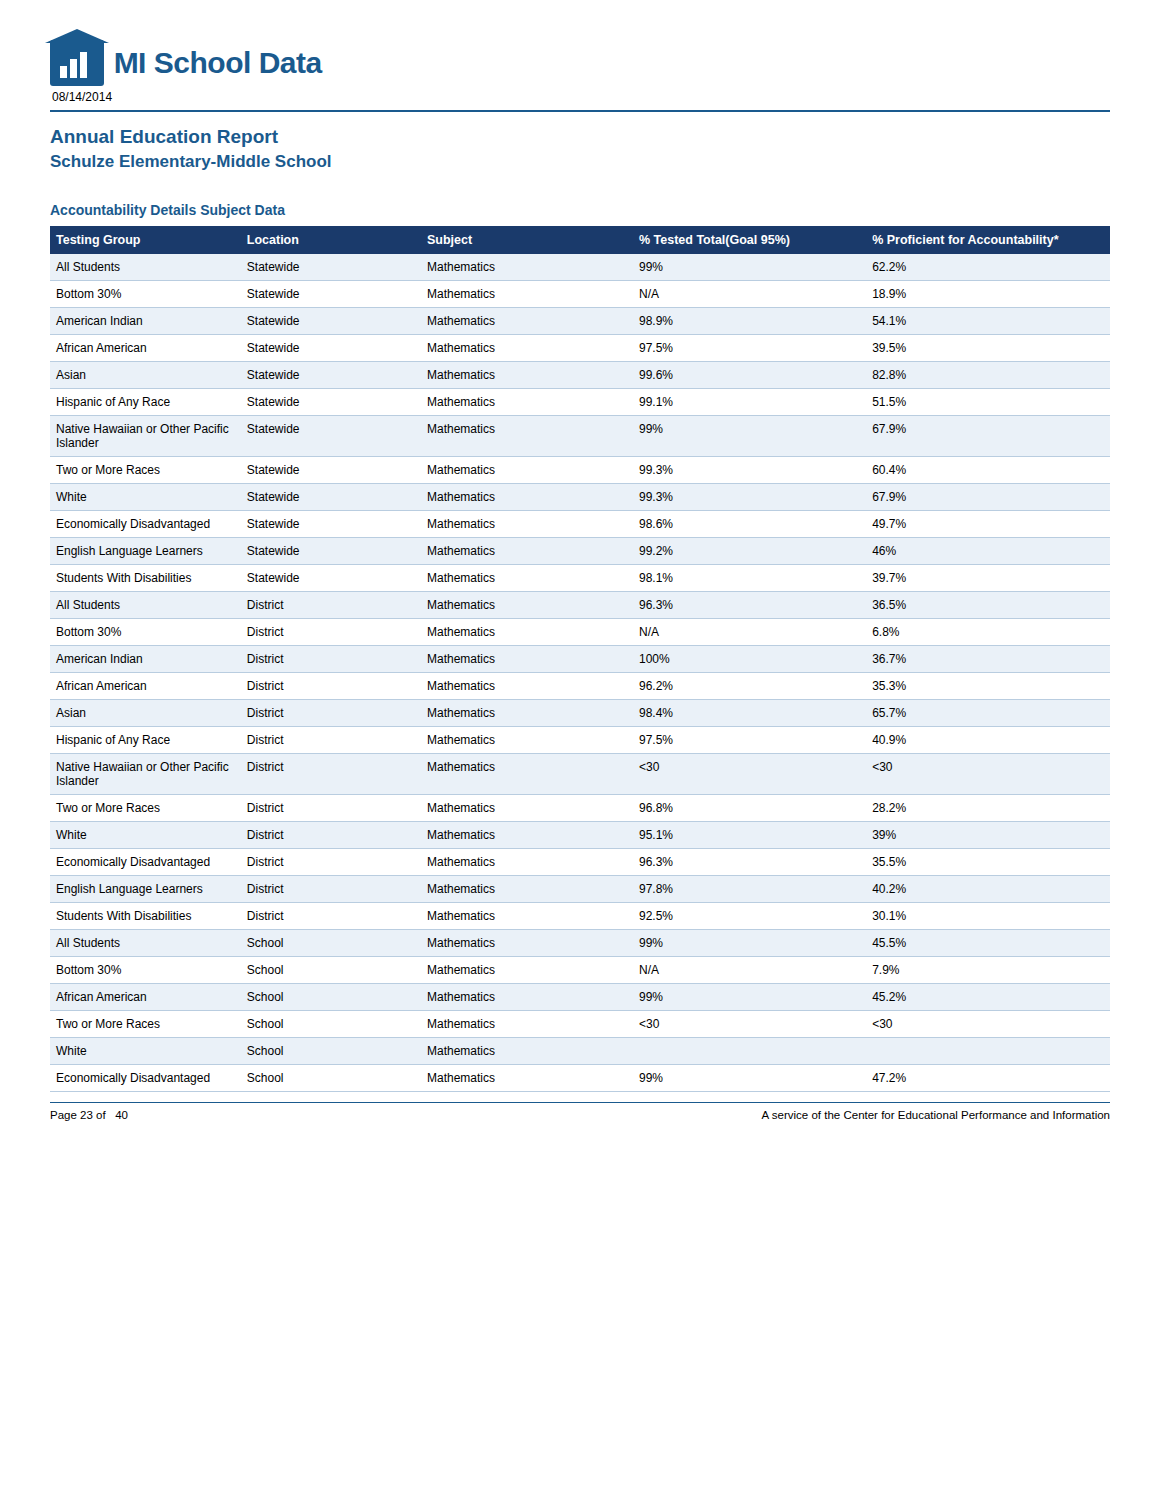MI School Data
08/14/2014
Annual Education Report
Schulze Elementary-Middle School
Accountability Details Subject Data
| Testing Group | Location | Subject | % Tested Total(Goal 95%) | % Proficient for Accountability* |
| --- | --- | --- | --- | --- |
| All Students | Statewide | Mathematics | 99% | 62.2% |
| Bottom 30% | Statewide | Mathematics | N/A | 18.9% |
| American Indian | Statewide | Mathematics | 98.9% | 54.1% |
| African American | Statewide | Mathematics | 97.5% | 39.5% |
| Asian | Statewide | Mathematics | 99.6% | 82.8% |
| Hispanic of Any Race | Statewide | Mathematics | 99.1% | 51.5% |
| Native Hawaiian or Other Pacific Islander | Statewide | Mathematics | 99% | 67.9% |
| Two or More Races | Statewide | Mathematics | 99.3% | 60.4% |
| White | Statewide | Mathematics | 99.3% | 67.9% |
| Economically Disadvantaged | Statewide | Mathematics | 98.6% | 49.7% |
| English Language Learners | Statewide | Mathematics | 99.2% | 46% |
| Students With Disabilities | Statewide | Mathematics | 98.1% | 39.7% |
| All Students | District | Mathematics | 96.3% | 36.5% |
| Bottom 30% | District | Mathematics | N/A | 6.8% |
| American Indian | District | Mathematics | 100% | 36.7% |
| African American | District | Mathematics | 96.2% | 35.3% |
| Asian | District | Mathematics | 98.4% | 65.7% |
| Hispanic of Any Race | District | Mathematics | 97.5% | 40.9% |
| Native Hawaiian or Other Pacific Islander | District | Mathematics | <30 | <30 |
| Two or More Races | District | Mathematics | 96.8% | 28.2% |
| White | District | Mathematics | 95.1% | 39% |
| Economically Disadvantaged | District | Mathematics | 96.3% | 35.5% |
| English Language Learners | District | Mathematics | 97.8% | 40.2% |
| Students With Disabilities | District | Mathematics | 92.5% | 30.1% |
| All Students | School | Mathematics | 99% | 45.5% |
| Bottom 30% | School | Mathematics | N/A | 7.9% |
| African American | School | Mathematics | 99% | 45.2% |
| Two or More Races | School | Mathematics | <30 | <30 |
| White | School | Mathematics | | |
| Economically Disadvantaged | School | Mathematics | 99% | 47.2% |
Page 23 of 40 A service of the Center for Educational Performance and Information